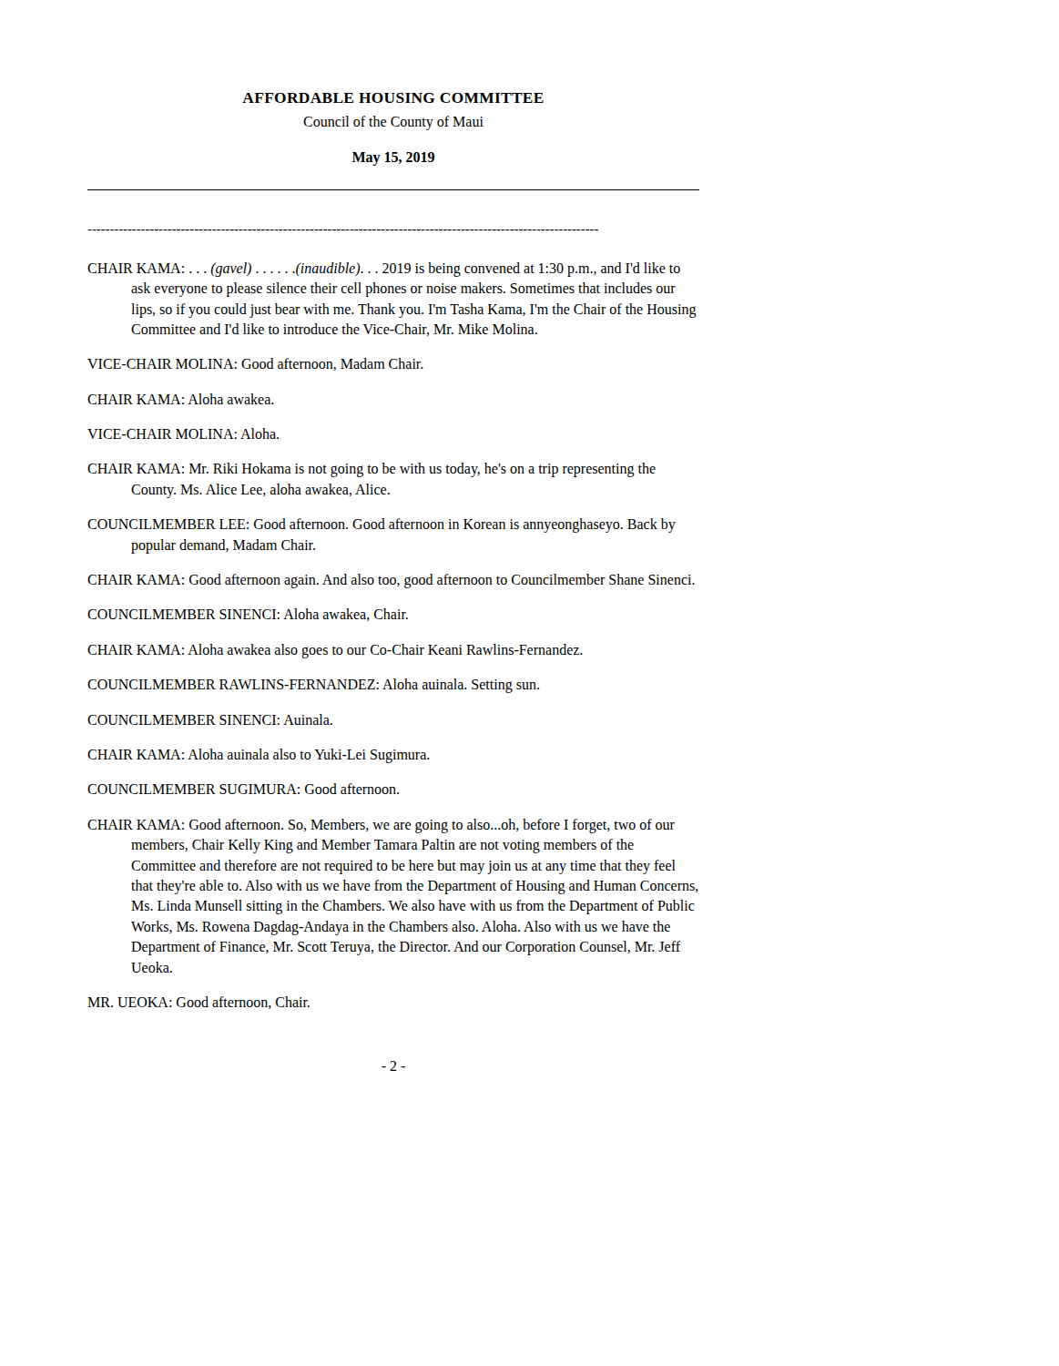AFFORDABLE HOUSING COMMITTEE
Council of the County of Maui
May 15, 2019
-------------------------------------------------------------------------------------------------------------------
CHAIR KAMA: . . . (gavel) . . . . . .(inaudible). . . 2019 is being convened at 1:30 p.m., and I'd like to ask everyone to please silence their cell phones or noise makers. Sometimes that includes our lips, so if you could just bear with me. Thank you. I'm Tasha Kama, I'm the Chair of the Housing Committee and I'd like to introduce the Vice-Chair, Mr. Mike Molina.
VICE-CHAIR MOLINA: Good afternoon, Madam Chair.
CHAIR KAMA: Aloha awakea.
VICE-CHAIR MOLINA: Aloha.
CHAIR KAMA: Mr. Riki Hokama is not going to be with us today, he's on a trip representing the County. Ms. Alice Lee, aloha awakea, Alice.
COUNCILMEMBER LEE: Good afternoon. Good afternoon in Korean is annyeonghaseyo. Back by popular demand, Madam Chair.
CHAIR KAMA: Good afternoon again. And also too, good afternoon to Councilmember Shane Sinenci.
COUNCILMEMBER SINENCI: Aloha awakea, Chair.
CHAIR KAMA: Aloha awakea also goes to our Co-Chair Keani Rawlins-Fernandez.
COUNCILMEMBER RAWLINS-FERNANDEZ: Aloha auinala. Setting sun.
COUNCILMEMBER SINENCI: Auinala.
CHAIR KAMA: Aloha auinala also to Yuki-Lei Sugimura.
COUNCILMEMBER SUGIMURA: Good afternoon.
CHAIR KAMA: Good afternoon. So, Members, we are going to also...oh, before I forget, two of our members, Chair Kelly King and Member Tamara Paltin are not voting members of the Committee and therefore are not required to be here but may join us at any time that they feel that they're able to. Also with us we have from the Department of Housing and Human Concerns, Ms. Linda Munsell sitting in the Chambers. We also have with us from the Department of Public Works, Ms. Rowena Dagdag-Andaya in the Chambers also. Aloha. Also with us we have the Department of Finance, Mr. Scott Teruya, the Director. And our Corporation Counsel, Mr. Jeff Ueoka.
MR. UEOKA: Good afternoon, Chair.
- 2 -